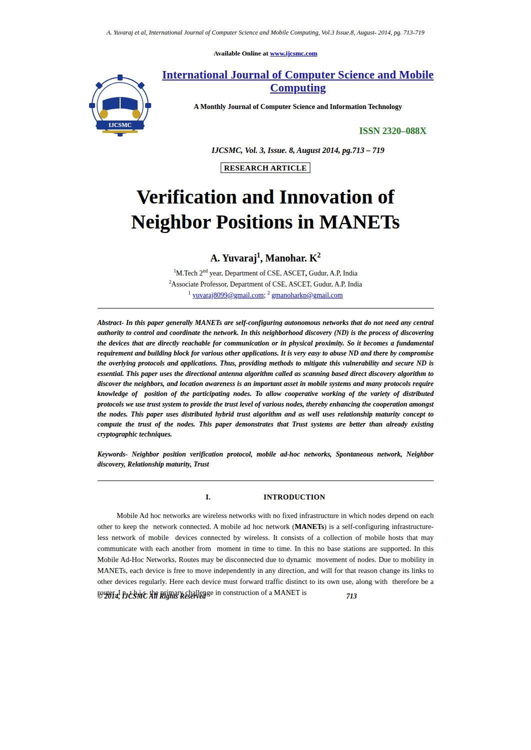A. Yuvaraj et al, International Journal of Computer Science and Mobile Computing, Vol.3 Issue.8, August- 2014, pg. 713-719
Available Online at www.ijcsmc.com
IJCSMC
International Journal of Computer Science and Mobile Computing
A Monthly Journal of Computer Science and Information Technology
ISSN 2320–088X
IJCSMC, Vol. 3, Issue. 8, August 2014, pg.713 – 719
RESEARCH ARTICLE
Verification and Innovation of
Neighbor Positions in MANETs
A. Yuvaraj1, Manohar. K2
1M.Tech 2nd year, Department of CSE, ASCET, Gudur, A.P, India
2Associate Professor, Department of CSE, ASCET, Gudur, A.P, India
1 yuvaraj8099@gmail.com; 2 gmanoharkp@gmail.com
Abstract- In this paper generally MANETs are self-configuring autonomous networks that do not need any central authority to control and coordinate the network. In this neighborhood discovery (ND) is the process of discovering the devices that are directly reachable for communication or in physical proximity. So it becomes a fundamental requirement and building block for various other applications. It is very easy to abuse ND and there by compromise the overlying protocols and applications. Thus, providing methods to mitigate this vulnerability and secure ND is essential. This paper uses the directional antenna algorithm called as scanning based direct discovery algorithm to discover the neighbors, and location awareness is an important asset in mobile systems and many protocols require knowledge of position of the participating nodes. To allow cooperative working of the variety of distributed protocols we use trust system to provide the trust level of various nodes, thereby enhancing the cooperation amongst the nodes. This paper uses distributed hybrid trust algorithm and as well uses relationship maturity concept to compute the trust of the nodes. This paper demonstrates that Trust systems are better than already existing cryptographic techniques.
Keywords- Neighbor position verification protocol, mobile ad-hoc networks, Spontaneous network, Neighbor discovery, Relationship maturity, Trust
I. INTRODUCTION
Mobile Ad hoc networks are wireless networks with no fixed infrastructure in which nodes depend on each other to keep the network connected. A mobile ad hoc network (MANETs) is a self-configuring infrastructure-less network of mobile devices connected by wireless. It consists of a collection of mobile hosts that may communicate with each another from moment in time to time. In this no base stations are supported. In this Mobile Ad-Hoc Networks, Routes may be disconnected due to dynamic movement of nodes. Due to mobility in MANETs, each device is free to move independently in any direction, and will for that reason change its links to other devices regularly. Here each device must forward traffic distinct to its own use, along with therefore be a router. I n t h i s the primary challenge in construction of a MANET is
© 2014, IJCSMC All Rights Reserved
713